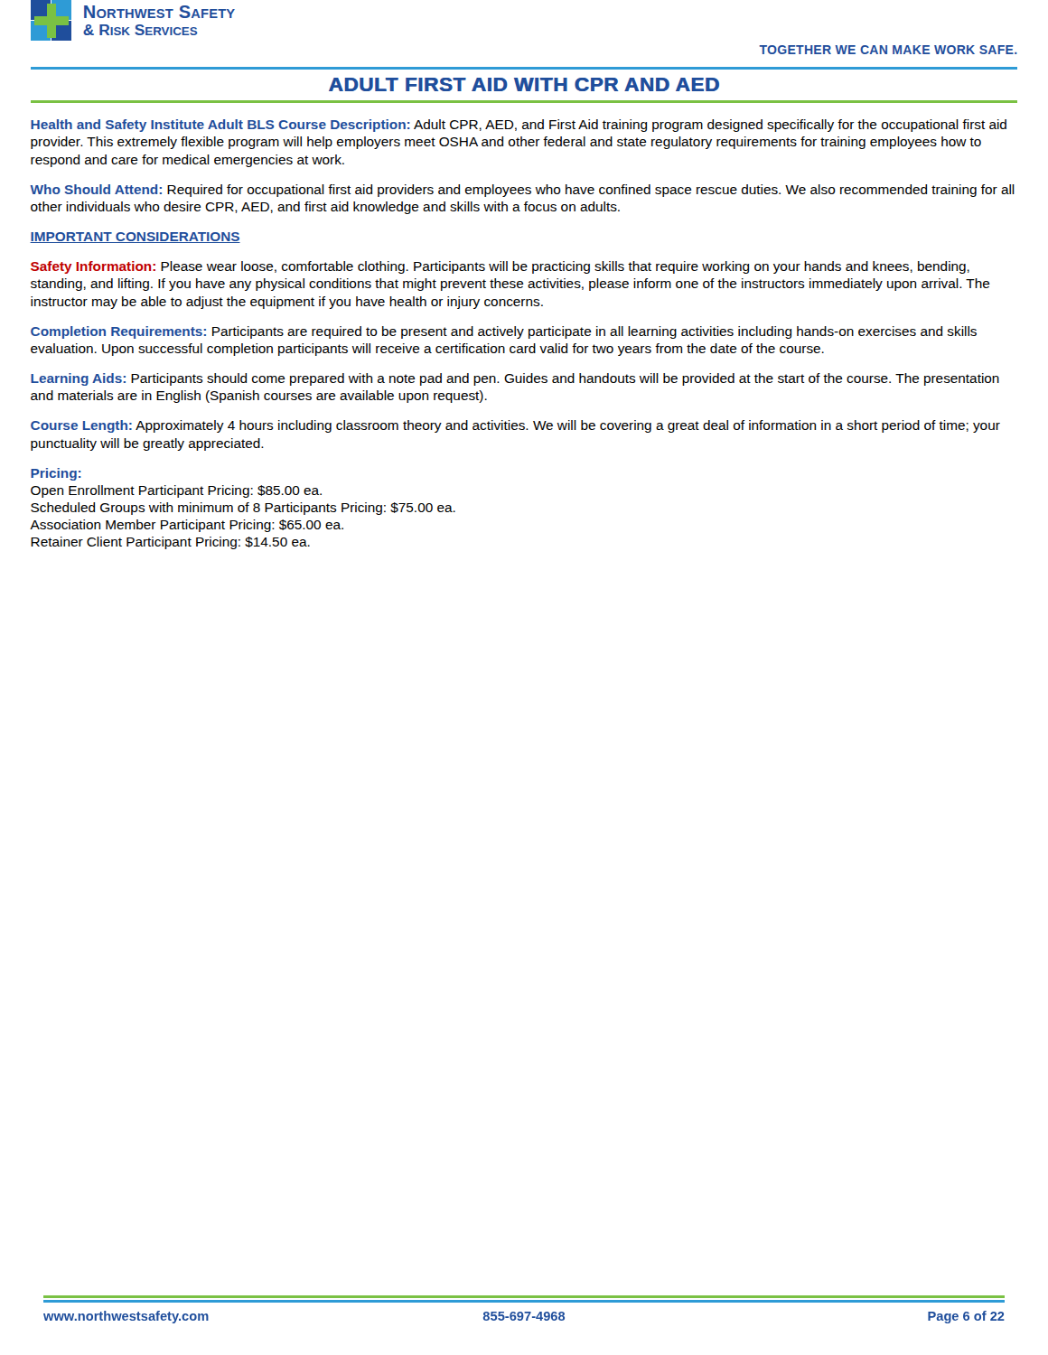NORTHWEST SAFETY
& RISK SERVICES
TOGETHER WE CAN MAKE WORK SAFE.
ADULT FIRST AID WITH CPR AND AED
Health and Safety Institute Adult BLS Course Description: Adult CPR, AED, and First Aid training program designed specifically for the occupational first aid provider. This extremely flexible program will help employers meet OSHA and other federal and state regulatory requirements for training employees how to respond and care for medical emergencies at work.
Who Should Attend: Required for occupational first aid providers and employees who have confined space rescue duties. We also recommended training for all other individuals who desire CPR, AED, and first aid knowledge and skills with a focus on adults.
IMPORTANT CONSIDERATIONS
Safety Information: Please wear loose, comfortable clothing. Participants will be practicing skills that require working on your hands and knees, bending, standing, and lifting. If you have any physical conditions that might prevent these activities, please inform one of the instructors immediately upon arrival. The instructor may be able to adjust the equipment if you have health or injury concerns.
Completion Requirements: Participants are required to be present and actively participate in all learning activities including hands-on exercises and skills evaluation. Upon successful completion participants will receive a certification card valid for two years from the date of the course.
Learning Aids: Participants should come prepared with a note pad and pen. Guides and handouts will be provided at the start of the course. The presentation and materials are in English (Spanish courses are available upon request).
Course Length: Approximately 4 hours including classroom theory and activities. We will be covering a great deal of information in a short period of time; your punctuality will be greatly appreciated.
Pricing:
Open Enrollment Participant Pricing: $85.00 ea.
Scheduled Groups with minimum of 8 Participants Pricing: $75.00 ea.
Association Member Participant Pricing: $65.00 ea.
Retainer Client Participant Pricing: $14.50 ea.
www.northwestsafety.com
855-697-4968
Page 6 of 22